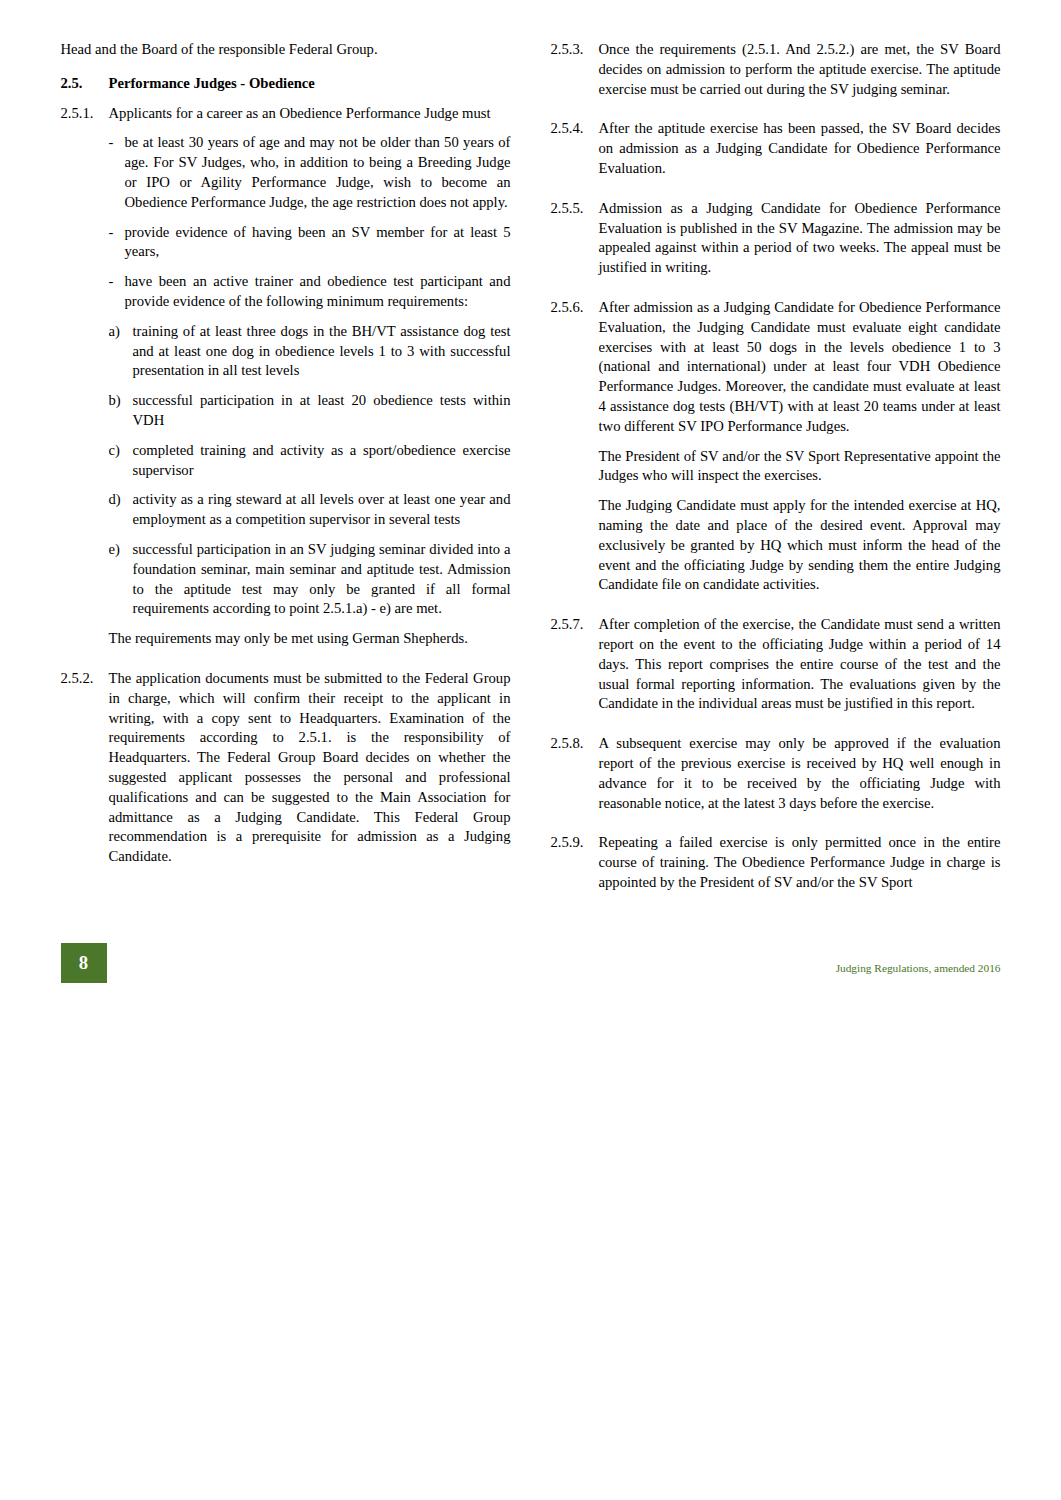Head and the Board of the responsible Federal Group.
2.5.
Performance Judges - Obedience
2.5.1.
Applicants for a career as an Obedience Performance Judge must
be at least 30 years of age and may not be older than 50 years of age. For SV Judges, who, in addition to being a Breeding Judge or IPO or Agility Performance Judge, wish to become an Obedience Performance Judge, the age restriction does not apply.
provide evidence of having been an SV member for at least 5 years,
have been an active trainer and obedience test participant and provide evidence of the following minimum requirements:
a) training of at least three dogs in the BH/VT assistance dog test and at least one dog in obedience levels 1 to 3 with successful presentation in all test levels
b) successful participation in at least 20 obedience tests within VDH
c) completed training and activity as a sport/obedience exercise supervisor
d) activity as a ring steward at all levels over at least one year and employment as a competition supervisor in several tests
e) successful participation in an SV judging seminar divided into a foundation seminar, main seminar and aptitude test. Admission to the aptitude test may only be granted if all formal requirements according to point 2.5.1.a) - e) are met.
The requirements may only be met using German Shepherds.
2.5.2.
The application documents must be submitted to the Federal Group in charge, which will confirm their receipt to the applicant in writing, with a copy sent to Headquarters. Examination of the requirements according to 2.5.1. is the responsibility of Headquarters. The Federal Group Board decides on whether the suggested applicant possesses the personal and professional qualifications and can be suggested to the Main Association for admittance as a Judging Candidate. This Federal Group recommendation is a prerequisite for admission as a Judging Candidate.
2.5.3.
Once the requirements (2.5.1. And 2.5.2.) are met, the SV Board decides on admission to perform the aptitude exercise. The aptitude exercise must be carried out during the SV judging seminar.
2.5.4.
After the aptitude exercise has been passed, the SV Board decides on admission as a Judging Candidate for Obedience Performance Evaluation.
2.5.5.
Admission as a Judging Candidate for Obedience Performance Evaluation is published in the SV Magazine. The admission may be appealed against within a period of two weeks. The appeal must be justified in writing.
2.5.6.
After admission as a Judging Candidate for Obedience Performance Evaluation, the Judging Candidate must evaluate eight candidate exercises with at least 50 dogs in the levels obedience 1 to 3 (national and international) under at least four VDH Obedience Performance Judges. Moreover, the candidate must evaluate at least 4 assistance dog tests (BH/VT) with at least 20 teams under at least two different SV IPO Performance Judges.
The President of SV and/or the SV Sport Representative appoint the Judges who will inspect the exercises.
The Judging Candidate must apply for the intended exercise at HQ, naming the date and place of the desired event. Approval may exclusively be granted by HQ which must inform the head of the event and the officiating Judge by sending them the entire Judging Candidate file on candidate activities.
2.5.7.
After completion of the exercise, the Candidate must send a written report on the event to the officiating Judge within a period of 14 days. This report comprises the entire course of the test and the usual formal reporting information. The evaluations given by the Candidate in the individual areas must be justified in this report.
2.5.8.
A subsequent exercise may only be approved if the evaluation report of the previous exercise is received by HQ well enough in advance for it to be received by the officiating Judge with reasonable notice, at the latest 3 days before the exercise.
2.5.9.
Repeating a failed exercise is only permitted once in the entire course of training. The Obedience Performance Judge in charge is appointed by the President of SV and/or the SV Sport
8
Judging Regulations, amended 2016